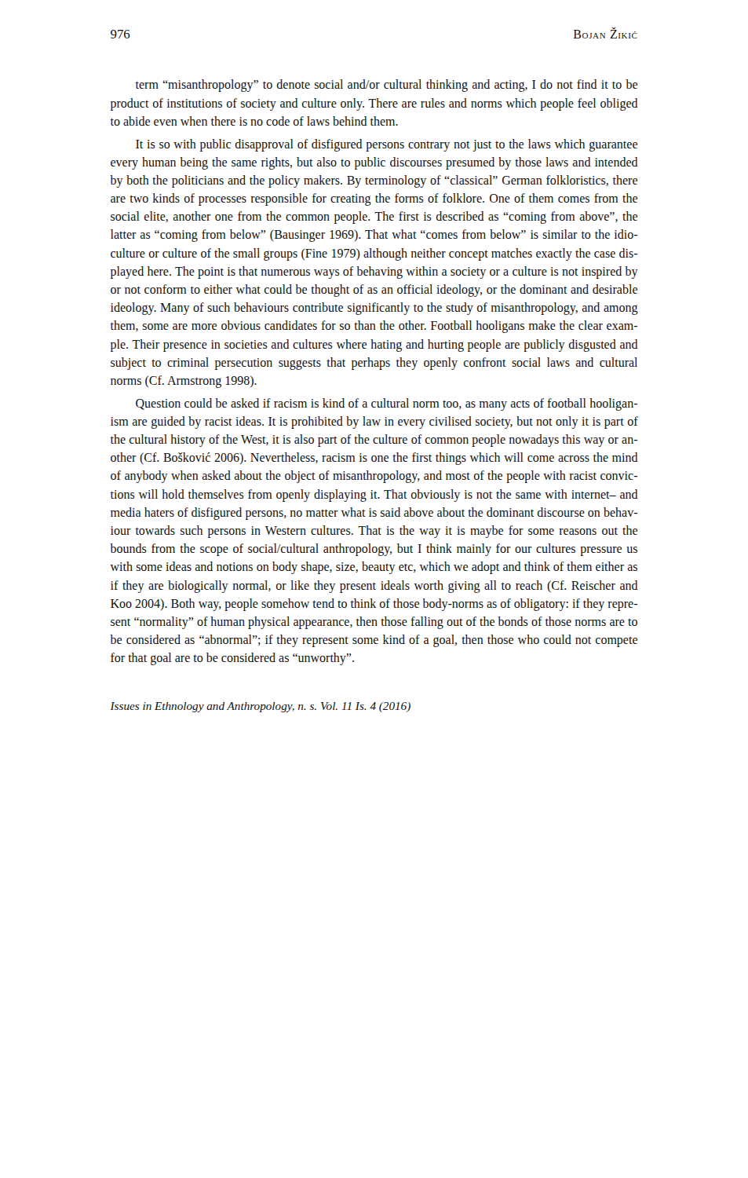976 Bojan Žikić
term “misanthropology” to denote social and/or cultural thinking and acting, I do not find it to be product of institutions of society and culture only. There are rules and norms which people feel obliged to abide even when there is no code of laws behind them.
It is so with public disapproval of disfigured persons contrary not just to the laws which guarantee every human being the same rights, but also to public discourses presumed by those laws and intended by both the politicians and the policy makers. By terminology of “classical” German folkloristics, there are two kinds of processes responsible for creating the forms of folklore. One of them comes from the social elite, another one from the common people. The first is described as “coming from above”, the latter as “coming from below” (Bausinger 1969). That what “comes from below” is similar to the idioculture or culture of the small groups (Fine 1979) although neither concept matches exactly the case displayed here. The point is that numerous ways of behaving within a society or a culture is not inspired by or not conform to either what could be thought of as an official ideology, or the dominant and desirable ideology. Many of such behaviours contribute significantly to the study of misanthropology, and among them, some are more obvious candidates for so than the other. Football hooligans make the clear example. Their presence in societies and cultures where hating and hurting people are publicly disgusted and subject to criminal persecution suggests that perhaps they openly confront social laws and cultural norms (Cf. Armstrong 1998).
Question could be asked if racism is kind of a cultural norm too, as many acts of football hooliganism are guided by racist ideas. It is prohibited by law in every civilised society, but not only it is part of the cultural history of the West, it is also part of the culture of common people nowadays this way or another (Cf. Bošković 2006). Nevertheless, racism is one the first things which will come across the mind of anybody when asked about the object of misanthropology, and most of the people with racist convictions will hold themselves from openly displaying it. That obviously is not the same with internet– and media haters of disfigured persons, no matter what is said above about the dominant discourse on behaviour towards such persons in Western cultures. That is the way it is maybe for some reasons out the bounds from the scope of social/cultural anthropology, but I think mainly for our cultures pressure us with some ideas and notions on body shape, size, beauty etc, which we adopt and think of them either as if they are biologically normal, or like they present ideals worth giving all to reach (Cf. Reischer and Koo 2004). Both way, people somehow tend to think of those body-norms as of obligatory: if they represent “normality” of human physical appearance, then those falling out of the bonds of those norms are to be considered as “abnormal”; if they represent some kind of a goal, then those who could not compete for that goal are to be considered as “unworthy”.
Issues in Ethnology and Anthropology, n. s. Vol. 11 Is. 4 (2016)